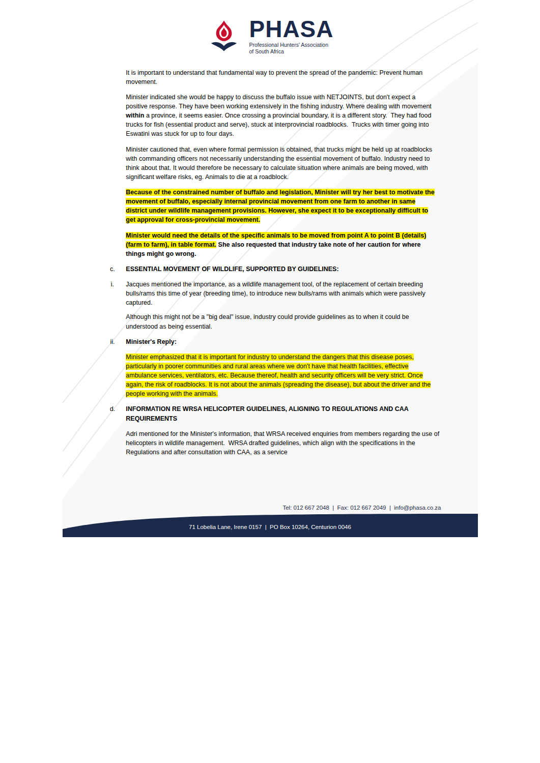PHASA
Professional Hunters' Association
of South Africa
It is important to understand that fundamental way to prevent the spread of the pandemic: Prevent human movement.
Minister indicated she would be happy to discuss the buffalo issue with NETJOINTS, but don't expect a positive response. They have been working extensively in the fishing industry. Where dealing with movement within a province, it seems easier. Once crossing a provincial boundary, it is a different story. They had food trucks for fish (essential product and serve), stuck at interprovincial roadblocks. Trucks with timer going into Eswatini was stuck for up to four days.
Minister cautioned that, even where formal permission is obtained, that trucks might be held up at roadblocks with commanding officers not necessarily understanding the essential movement of buffalo. Industry need to think about that. It would therefore be necessary to calculate situation where animals are being moved, with significant welfare risks, eg. Animals to die at a roadblock.
Because of the constrained number of buffalo and legislation, Minister will try her best to motivate the movement of buffalo, especially internal provincial movement from one farm to another in same district under wildlife management provisions. However, she expect it to be exceptionally difficult to get approval for cross-provincial movement.
Minister would need the details of the specific animals to be moved from point A to point B (details) (farm to farm), in table format. She also requested that industry take note of her caution for where things might go wrong.
c.
Essential movement of wildlife, supported by guidelines:
i.
Jacques mentioned the importance, as a wildlife management tool, of the replacement of certain breeding bulls/rams this time of year (breeding time), to introduce new bulls/rams with animals which were passively captured.
Although this might not be a "big deal" issue, industry could provide guidelines as to when it could be understood as being essential.
ii.
Minister's Reply:
Minister emphasized that it is important for industry to understand the dangers that this disease poses, particularly in poorer communities and rural areas where we don't have that health facilities, effective ambulance services, ventilators, etc. Because thereof, health and security officers will be very strict. Once again, the risk of roadblocks. It is not about the animals (spreading the disease), but about the driver and the people working with the animals.
d.
Information re WRSA helicopter guidelines, aligning to regulations and CAA requirements
Adri mentioned for the Minister's information, that WRSA received enquiries from members regarding the use of helicopters in wildlife management. WRSA drafted guidelines, which align with the specifications in the Regulations and after consultation with CAA, as a service
Tel: 012 667 2048 | Fax: 012 667 2049 | info@phasa.co.za
71 Lobelia Lane, Irene 0157 | PO Box 10264, Centurion 0046
www.phasa.co.za